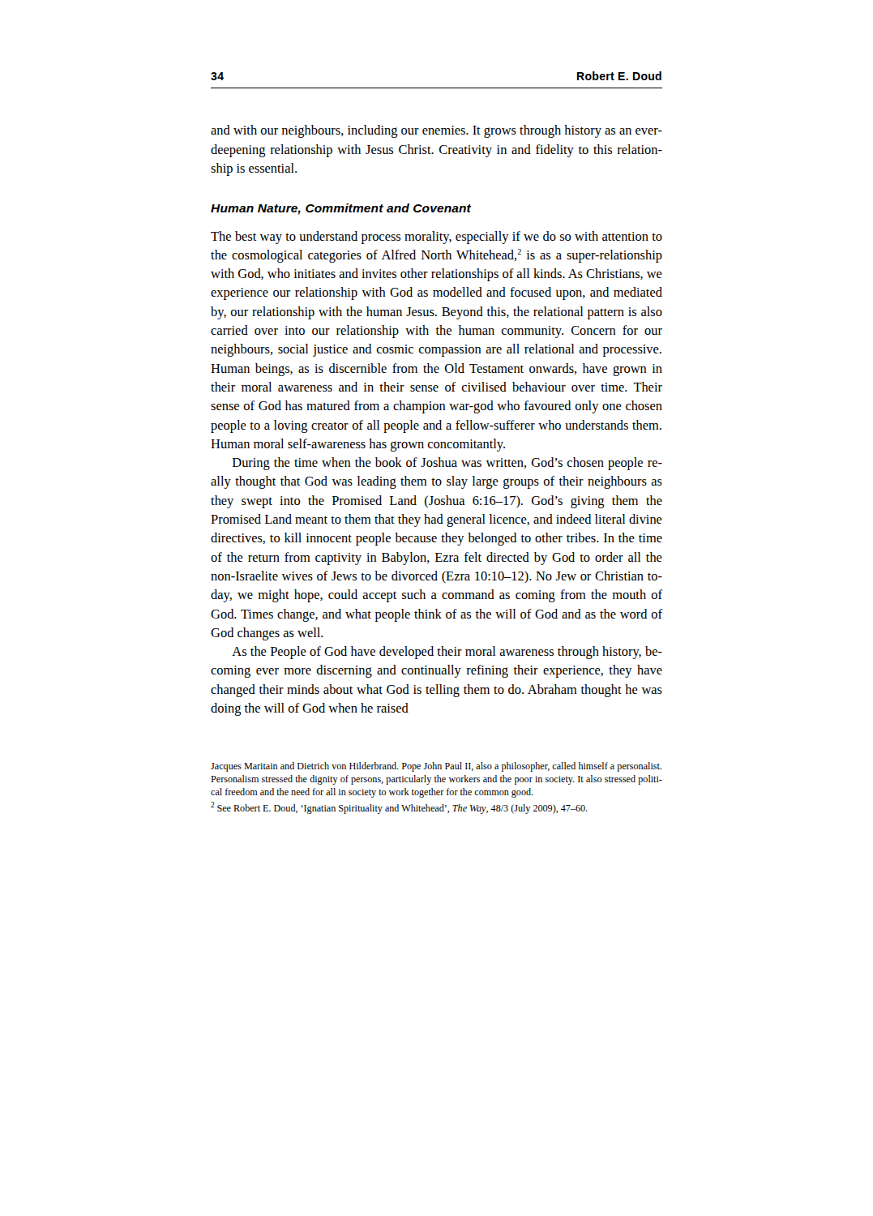34 Robert E. Doud
and with our neighbours, including our enemies. It grows through history as an ever-deepening relationship with Jesus Christ. Creativity in and fidelity to this relationship is essential.
Human Nature, Commitment and Covenant
The best way to understand process morality, especially if we do so with attention to the cosmological categories of Alfred North Whitehead,2 is as a super-relationship with God, who initiates and invites other relationships of all kinds. As Christians, we experience our relationship with God as modelled and focused upon, and mediated by, our relationship with the human Jesus. Beyond this, the relational pattern is also carried over into our relationship with the human community. Concern for our neighbours, social justice and cosmic compassion are all relational and processive. Human beings, as is discernible from the Old Testament onwards, have grown in their moral awareness and in their sense of civilised behaviour over time. Their sense of God has matured from a champion war-god who favoured only one chosen people to a loving creator of all people and a fellow-sufferer who understands them. Human moral self-awareness has grown concomitantly.
During the time when the book of Joshua was written, God’s chosen people really thought that God was leading them to slay large groups of their neighbours as they swept into the Promised Land (Joshua 6:16–17). God’s giving them the Promised Land meant to them that they had general licence, and indeed literal divine directives, to kill innocent people because they belonged to other tribes. In the time of the return from captivity in Babylon, Ezra felt directed by God to order all the non-Israelite wives of Jews to be divorced (Ezra 10:10–12). No Jew or Christian today, we might hope, could accept such a command as coming from the mouth of God. Times change, and what people think of as the will of God and as the word of God changes as well.
As the People of God have developed their moral awareness through history, becoming ever more discerning and continually refining their experience, they have changed their minds about what God is telling them to do. Abraham thought he was doing the will of God when he raised
Jacques Maritain and Dietrich von Hilderbrand. Pope John Paul II, also a philosopher, called himself a personalist. Personalism stressed the dignity of persons, particularly the workers and the poor in society. It also stressed political freedom and the need for all in society to work together for the common good.
2 See Robert E. Doud, ‘Ignatian Spirituality and Whitehead’, The Way, 48/3 (July 2009), 47–60.